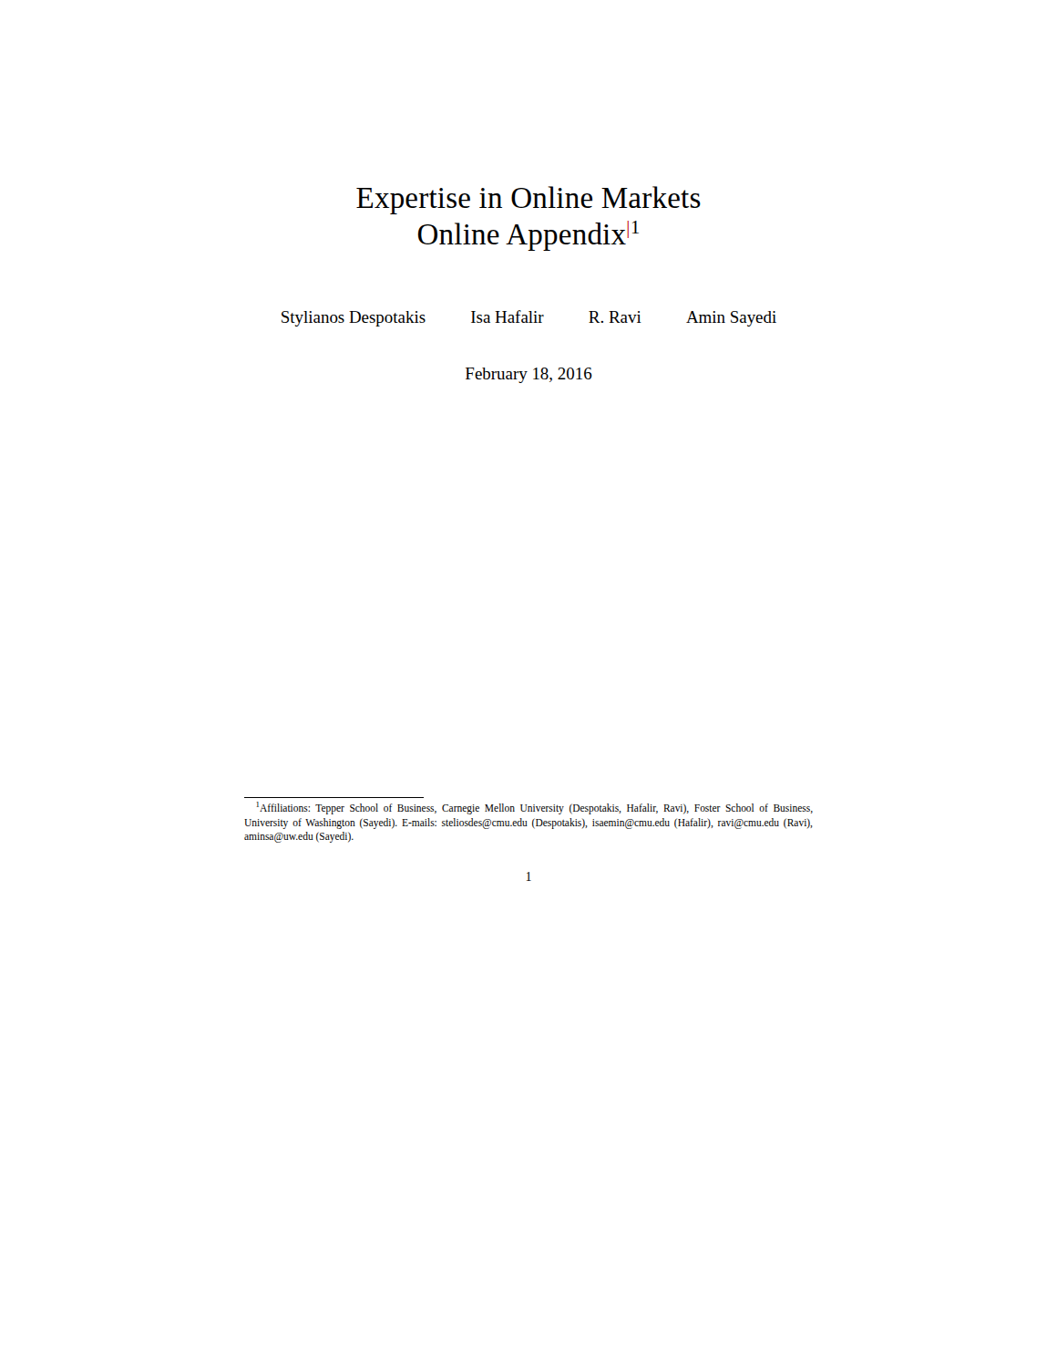Expertise in Online Markets Online Appendix|1
Stylianos Despotakis Isa Hafalir R. Ravi Amin Sayedi
February 18, 2016
1Affiliations: Tepper School of Business, Carnegie Mellon University (Despotakis, Hafalir, Ravi), Foster School of Business, University of Washington (Sayedi). E-mails: steliosdes@cmu.edu (Despotakis), isaemin@cmu.edu (Hafalir), ravi@cmu.edu (Ravi), aminsa@uw.edu (Sayedi).
1